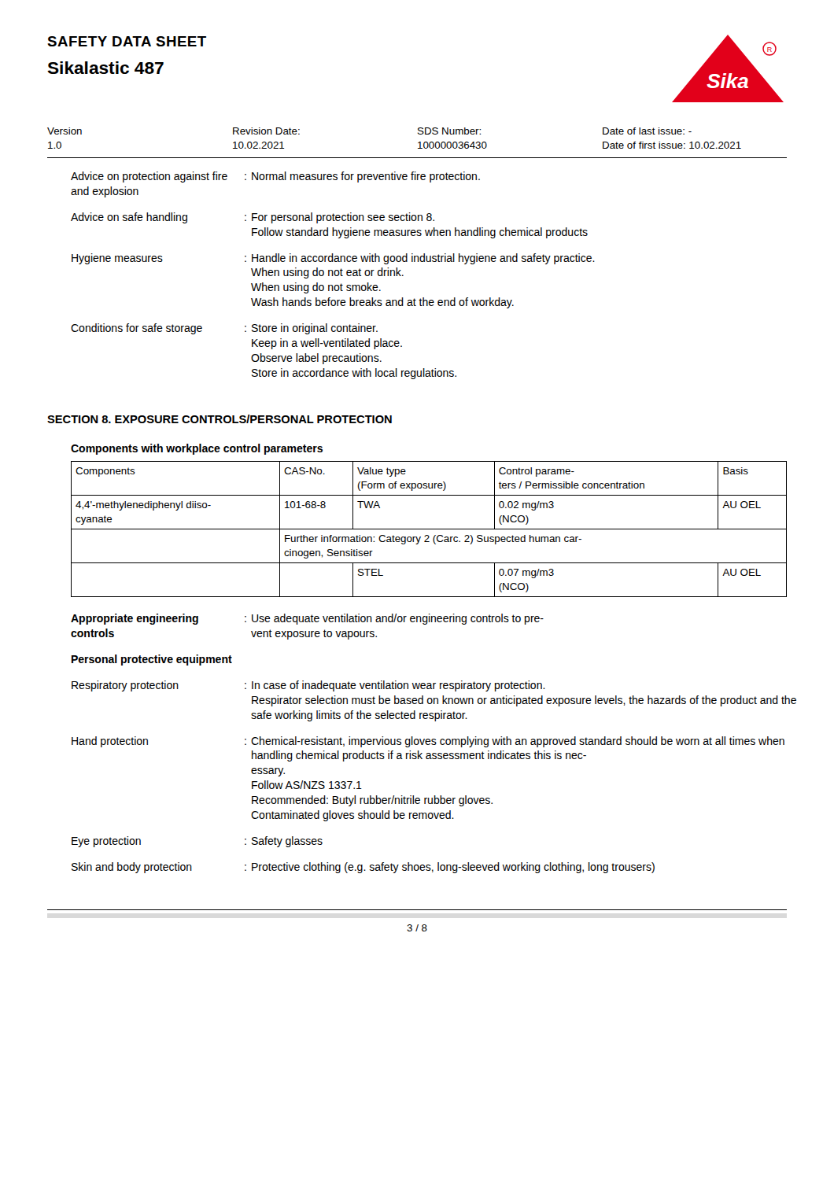SAFETY DATA SHEET
Sikalastic 487
Sika R
| Version 1.0 | Revision Date: 10.02.2021 | SDS Number: 100000036430 | Date of last issue: - Date of first issue: 10.02.2021 |
| Advice on protection against fire and explosion | : | Normal measures for preventive fire protection. |
| Advice on safe handling | : | For personal protection see section 8. Follow standard hygiene measures when handling chemical products |
| Hygiene measures | : | Handle in accordance with good industrial hygiene and safety practice. When using do not eat or drink. When using do not smoke. Wash hands before breaks and at the end of workday. |
| Conditions for safe storage | : | Store in original container. Keep in a well-ventilated place. Observe label precautions. Store in accordance with local regulations. |
SECTION 8. EXPOSURE CONTROLS/PERSONAL PROTECTION
Components with workplace control parameters
| Components | CAS-No. | Value type (Form of exposure) | Control parame- ters / Permissible concentration | Basis |
| --- | --- | --- | --- | --- |
| 4,4'-methylenediphenyl diiso- cyanate | 101-68-8 | TWA | 0.02 mg/m3 (NCO) | AU OEL |
| | Further information: Category 2 (Carc. 2) Suspected human car- cinogen, Sensitiser |
| | | STEL | 0.07 mg/m3 (NCO) | AU OEL |
| Appropriate engineering controls | : | Use adequate ventilation and/or engineering controls to pre- vent exposure to vapours. |
| Personal protective equipment |
| Respiratory protection | : | In case of inadequate ventilation wear respiratory protection. Respirator selection must be based on known or anticipated exposure levels, the hazards of the product and the safe working limits of the selected respirator. |
| Hand protection | : | Chemical-resistant, impervious gloves complying with an approved standard should be worn at all times when handling chemical products if a risk assessment indicates this is nec- essary. Follow AS/NZS 1337.1 Recommended: Butyl rubber/nitrile rubber gloves. Contaminated gloves should be removed. |
| Eye protection | : | Safety glasses |
| Skin and body protection | : | Protective clothing (e.g. safety shoes, long-sleeved working clothing, long trousers) |
3 / 8